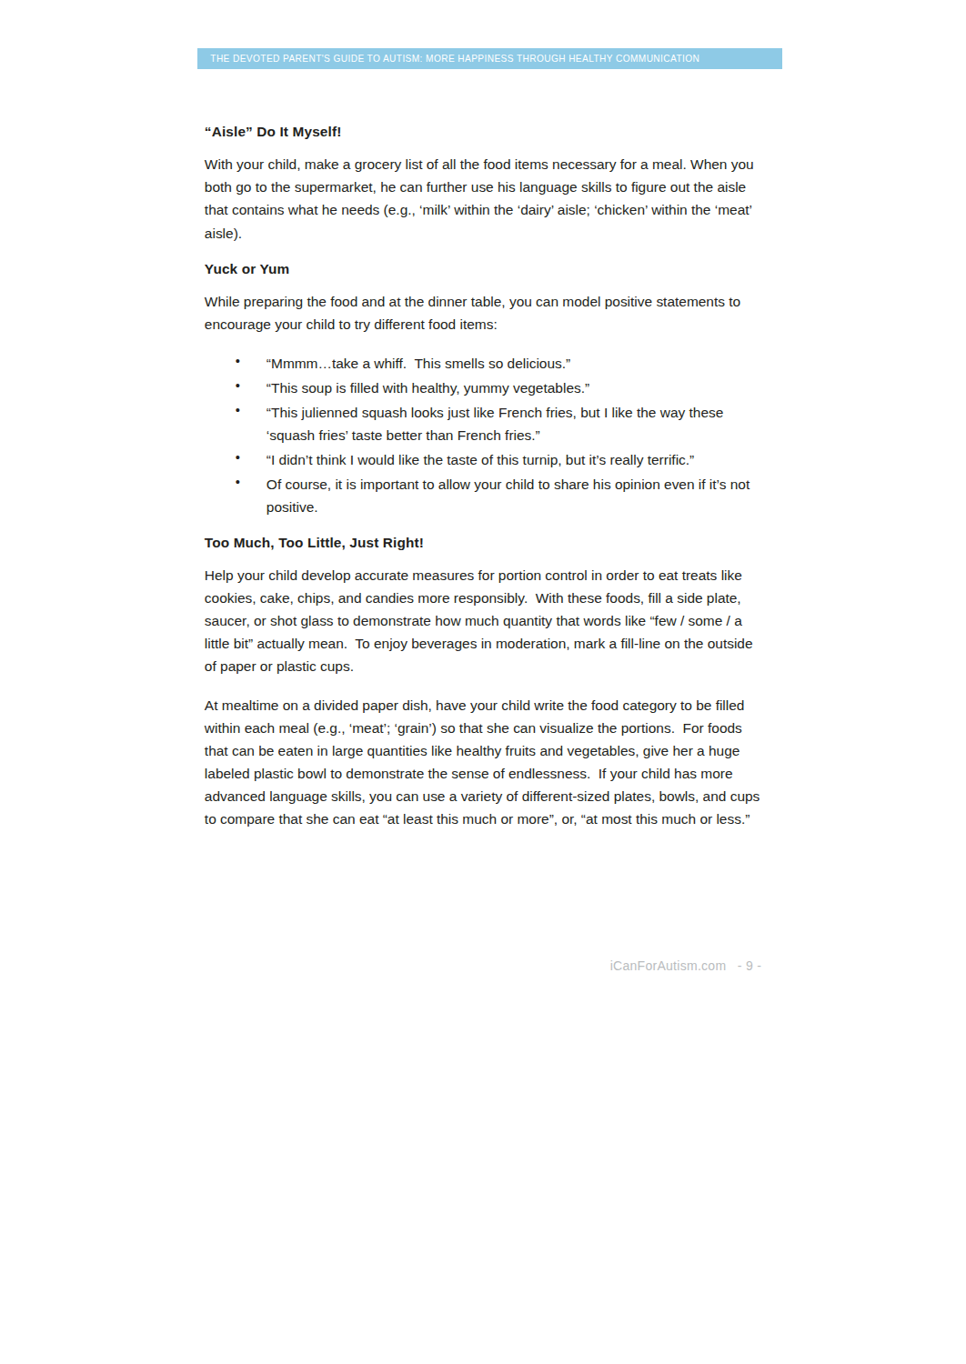The Devoted Parent's Guide to Autism: More Happiness Through Healthy Communication
“Aisle” Do It Myself!
With your child, make a grocery list of all the food items necessary for a meal. When you both go to the supermarket, he can further use his language skills to figure out the aisle that contains what he needs (e.g., ‘milk’ within the ‘dairy’ aisle; ‘chicken’ within the ‘meat’ aisle).
Yuck or Yum
While preparing the food and at the dinner table, you can model positive statements to encourage your child to try different food items:
“Mmmm…take a whiff. This smells so delicious.”
“This soup is filled with healthy, yummy vegetables.”
“This julienned squash looks just like French fries, but I like the way these ‘squash fries’ taste better than French fries.”
“I didn’t think I would like the taste of this turnip, but it’s really terrific.”
Of course, it is important to allow your child to share his opinion even if it’s not positive.
Too Much, Too Little, Just Right!
Help your child develop accurate measures for portion control in order to eat treats like cookies, cake, chips, and candies more responsibly. With these foods, fill a side plate, saucer, or shot glass to demonstrate how much quantity that words like “few / some / a little bit” actually mean. To enjoy beverages in moderation, mark a fill-line on the outside of paper or plastic cups.
At mealtime on a divided paper dish, have your child write the food category to be filled within each meal (e.g., ‘meat’; ‘grain’) so that she can visualize the portions. For foods that can be eaten in large quantities like healthy fruits and vegetables, give her a huge labeled plastic bowl to demonstrate the sense of endlessness. If your child has more advanced language skills, you can use a variety of different-sized plates, bowls, and cups to compare that she can eat “at least this much or more”, or, “at most this much or less.”
iCanForAutism.com - 9 -